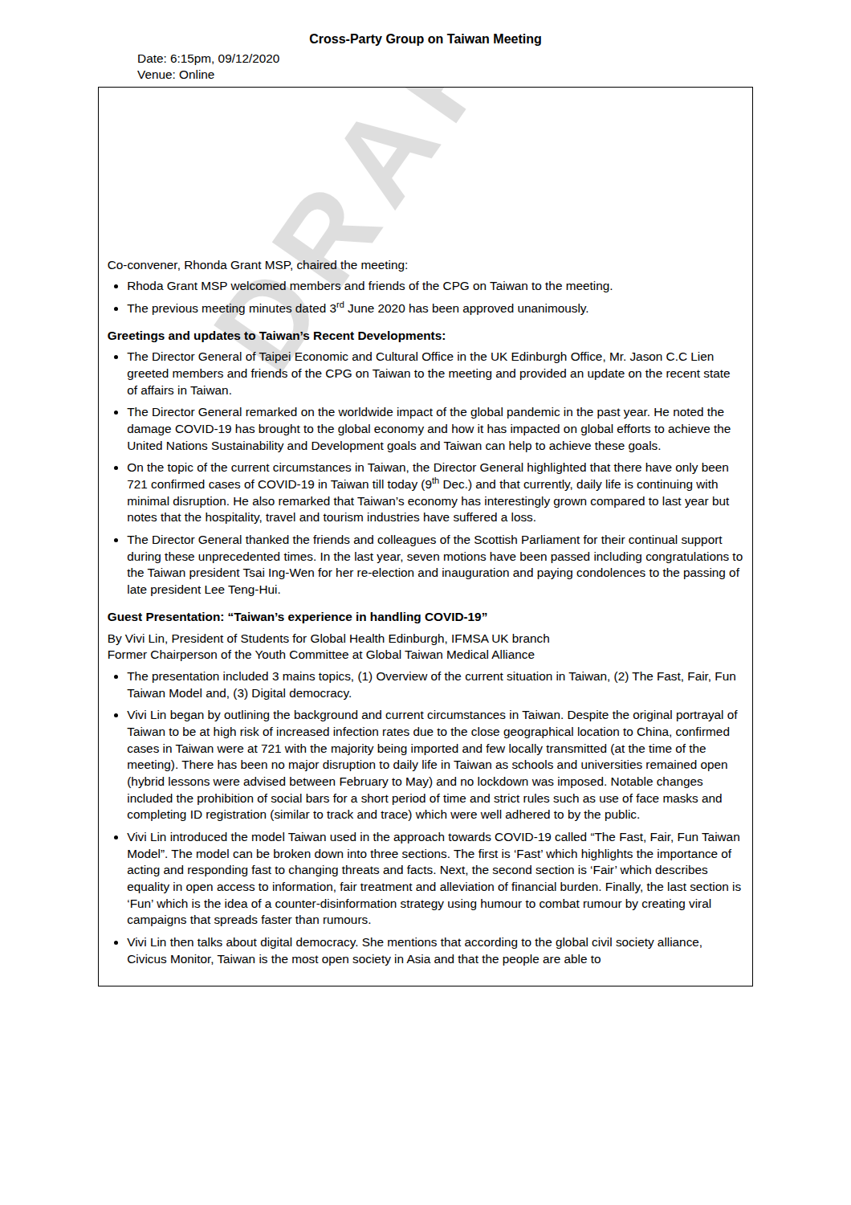Cross-Party Group on Taiwan Meeting
Date: 6:15pm, 09/12/2020
Venue: Online
DRAFT
Co-convener, Rhonda Grant MSP, chaired the meeting:
Rhoda Grant MSP welcomed members and friends of the CPG on Taiwan to the meeting.
The previous meeting minutes dated 3rd June 2020 has been approved unanimously.
Greetings and updates to Taiwan’s Recent Developments:
The Director General of Taipei Economic and Cultural Office in the UK Edinburgh Office, Mr. Jason C.C Lien greeted members and friends of the CPG on Taiwan to the meeting and provided an update on the recent state of affairs in Taiwan.
The Director General remarked on the worldwide impact of the global pandemic in the past year. He noted the damage COVID-19 has brought to the global economy and how it has impacted on global efforts to achieve the United Nations Sustainability and Development goals and Taiwan can help to achieve these goals.
On the topic of the current circumstances in Taiwan, the Director General highlighted that there have only been 721 confirmed cases of COVID-19 in Taiwan till today (9th Dec.) and that currently, daily life is continuing with minimal disruption. He also remarked that Taiwan’s economy has interestingly grown compared to last year but notes that the hospitality, travel and tourism industries have suffered a loss.
The Director General thanked the friends and colleagues of the Scottish Parliament for their continual support during these unprecedented times. In the last year, seven motions have been passed including congratulations to the Taiwan president Tsai Ing-Wen for her re-election and inauguration and paying condolences to the passing of late president Lee Teng-Hui.
Guest Presentation: “Taiwan’s experience in handling COVID-19”
By Vivi Lin, President of Students for Global Health Edinburgh, IFMSA UK branch
Former Chairperson of the Youth Committee at Global Taiwan Medical Alliance
The presentation included 3 mains topics, (1) Overview of the current situation in Taiwan, (2) The Fast, Fair, Fun Taiwan Model and, (3) Digital democracy.
Vivi Lin began by outlining the background and current circumstances in Taiwan. Despite the original portrayal of Taiwan to be at high risk of increased infection rates due to the close geographical location to China, confirmed cases in Taiwan were at 721 with the majority being imported and few locally transmitted (at the time of the meeting). There has been no major disruption to daily life in Taiwan as schools and universities remained open (hybrid lessons were advised between February to May) and no lockdown was imposed. Notable changes included the prohibition of social bars for a short period of time and strict rules such as use of face masks and completing ID registration (similar to track and trace) which were well adhered to by the public.
Vivi Lin introduced the model Taiwan used in the approach towards COVID-19 called “The Fast, Fair, Fun Taiwan Model”. The model can be broken down into three sections. The first is ‘Fast’ which highlights the importance of acting and responding fast to changing threats and facts. Next, the second section is ‘Fair’ which describes equality in open access to information, fair treatment and alleviation of financial burden. Finally, the last section is ‘Fun’ which is the idea of a counter-disinformation strategy using humour to combat rumour by creating viral campaigns that spreads faster than rumours.
Vivi Lin then talks about digital democracy. She mentions that according to the global civil society alliance, Civicus Monitor, Taiwan is the most open society in Asia and that the people are able to